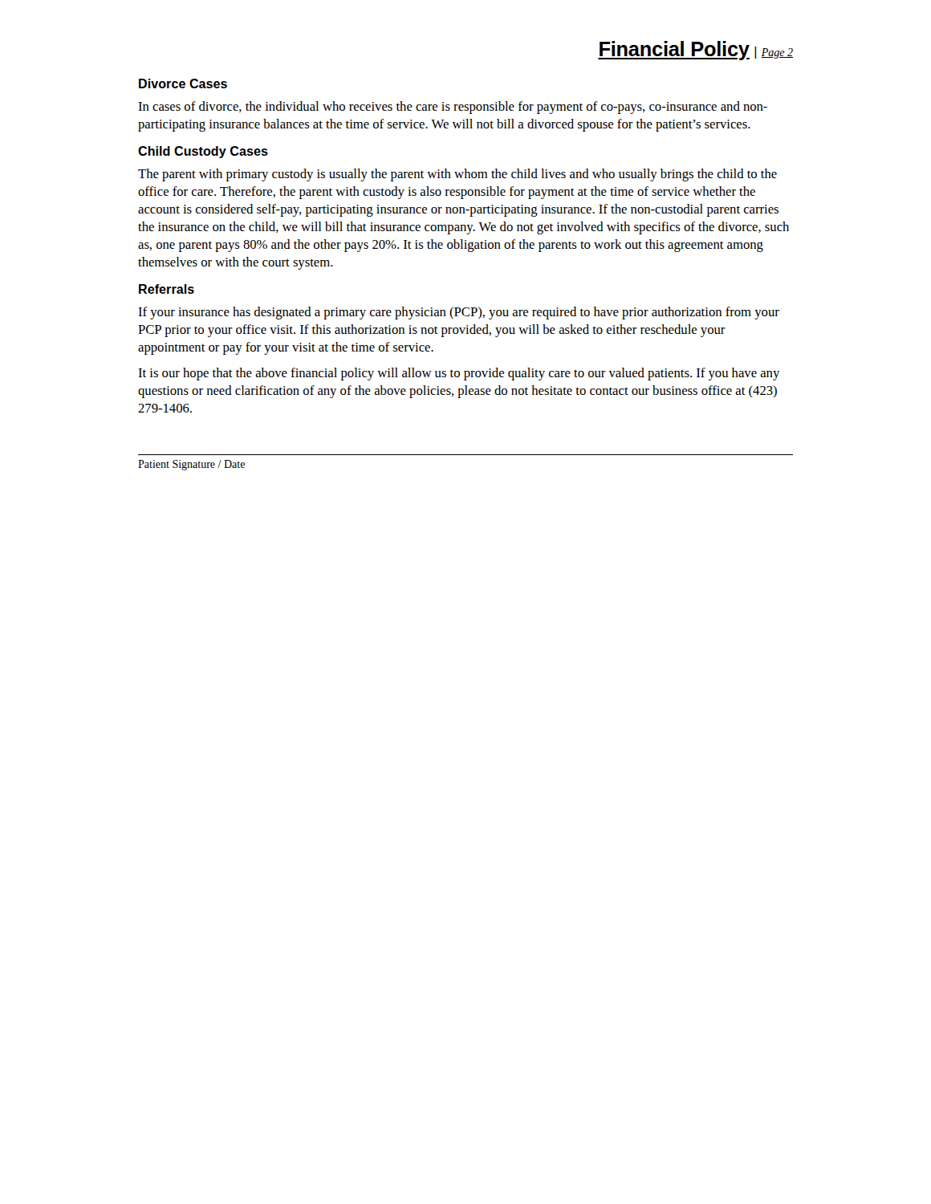Financial Policy | Page 2
Divorce Cases
In cases of divorce, the individual who receives the care is responsible for payment of co-pays, co-insurance and non-participating insurance balances at the time of service. We will not bill a divorced spouse for the patient’s services.
Child Custody Cases
The parent with primary custody is usually the parent with whom the child lives and who usually brings the child to the office for care. Therefore, the parent with custody is also responsible for payment at the time of service whether the account is considered self-pay, participating insurance or non-participating insurance. If the non-custodial parent carries the insurance on the child, we will bill that insurance company. We do not get involved with specifics of the divorce, such as, one parent pays 80% and the other pays 20%. It is the obligation of the parents to work out this agreement among themselves or with the court system.
Referrals
If your insurance has designated a primary care physician (PCP), you are required to have prior authorization from your PCP prior to your office visit. If this authorization is not provided, you will be asked to either reschedule your appointment or pay for your visit at the time of service.
It is our hope that the above financial policy will allow us to provide quality care to our valued patients. If you have any questions or need clarification of any of the above policies, please do not hesitate to contact our business office at (423) 279-1406.
Patient Signature / Date